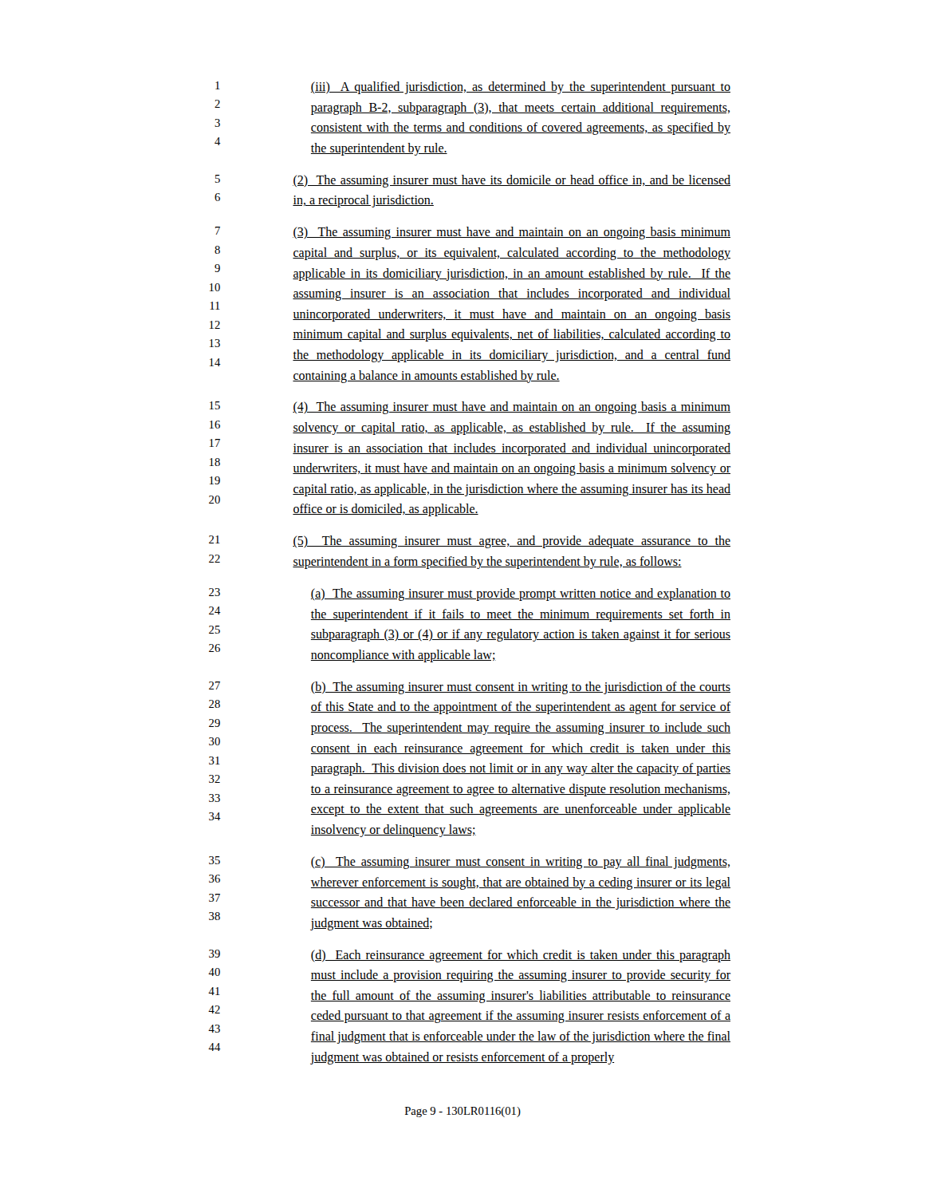1 2 3 4
(iii) A qualified jurisdiction, as determined by the superintendent pursuant to paragraph B-2, subparagraph (3), that meets certain additional requirements, consistent with the terms and conditions of covered agreements, as specified by the superintendent by rule.
5 6
(2) The assuming insurer must have its domicile or head office in, and be licensed in, a reciprocal jurisdiction.
7 8 9 10 11 12 13 14
(3) The assuming insurer must have and maintain on an ongoing basis minimum capital and surplus, or its equivalent, calculated according to the methodology applicable in its domiciliary jurisdiction, in an amount established by rule. If the assuming insurer is an association that includes incorporated and individual unincorporated underwriters, it must have and maintain on an ongoing basis minimum capital and surplus equivalents, net of liabilities, calculated according to the methodology applicable in its domiciliary jurisdiction, and a central fund containing a balance in amounts established by rule.
15 16 17 18 19 20
(4) The assuming insurer must have and maintain on an ongoing basis a minimum solvency or capital ratio, as applicable, as established by rule. If the assuming insurer is an association that includes incorporated and individual unincorporated underwriters, it must have and maintain on an ongoing basis a minimum solvency or capital ratio, as applicable, in the jurisdiction where the assuming insurer has its head office or is domiciled, as applicable.
21 22
(5) The assuming insurer must agree, and provide adequate assurance to the superintendent in a form specified by the superintendent by rule, as follows:
23 24 25 26
(a) The assuming insurer must provide prompt written notice and explanation to the superintendent if it fails to meet the minimum requirements set forth in subparagraph (3) or (4) or if any regulatory action is taken against it for serious noncompliance with applicable law;
27 28 29 30 31 32 33 34
(b) The assuming insurer must consent in writing to the jurisdiction of the courts of this State and to the appointment of the superintendent as agent for service of process. The superintendent may require the assuming insurer to include such consent in each reinsurance agreement for which credit is taken under this paragraph. This division does not limit or in any way alter the capacity of parties to a reinsurance agreement to agree to alternative dispute resolution mechanisms, except to the extent that such agreements are unenforceable under applicable insolvency or delinquency laws;
35 36 37 38
(c) The assuming insurer must consent in writing to pay all final judgments, wherever enforcement is sought, that are obtained by a ceding insurer or its legal successor and that have been declared enforceable in the jurisdiction where the judgment was obtained;
39 40 41 42 43 44
(d) Each reinsurance agreement for which credit is taken under this paragraph must include a provision requiring the assuming insurer to provide security for the full amount of the assuming insurer's liabilities attributable to reinsurance ceded pursuant to that agreement if the assuming insurer resists enforcement of a final judgment that is enforceable under the law of the jurisdiction where the final judgment was obtained or resists enforcement of a properly
Page 9 - 130LR0116(01)